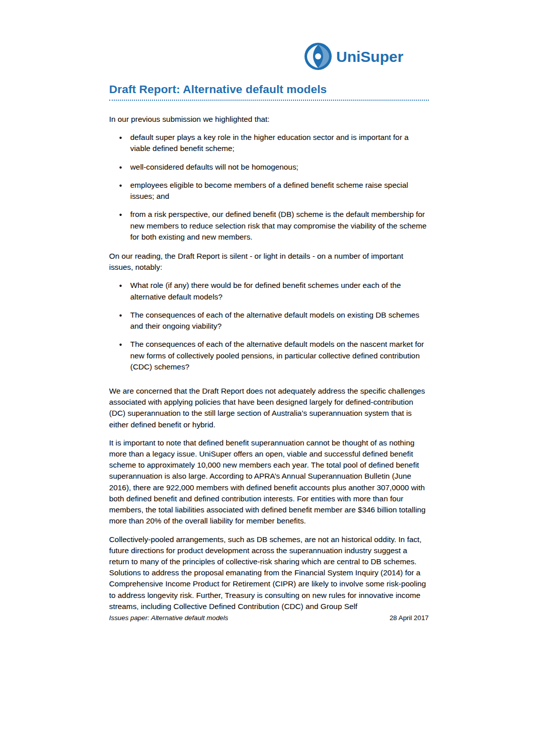UniSuper
Draft Report: Alternative default models
In our previous submission we highlighted that:
default super plays a key role in the higher education sector and is important for a viable defined benefit scheme;
well-considered defaults will not be homogenous;
employees eligible to become members of a defined benefit scheme raise special issues; and
from a risk perspective, our defined benefit (DB) scheme is the default membership for new members to reduce selection risk that may compromise the viability of the scheme for both existing and new members.
On our reading, the Draft Report is silent - or light in details - on a number of important issues, notably:
What role (if any) there would be for defined benefit schemes under each of the alternative default models?
The consequences of each of the alternative default models on existing DB schemes and their ongoing viability?
The consequences of each of the alternative default models on the nascent market for new forms of collectively pooled pensions, in particular collective defined contribution (CDC) schemes?
We are concerned that the Draft Report does not adequately address the specific challenges associated with applying policies that have been designed largely for defined-contribution (DC) superannuation to the still large section of Australia’s superannuation system that is either defined benefit or hybrid.
It is important to note that defined benefit superannuation cannot be thought of as nothing more than a legacy issue. UniSuper offers an open, viable and successful defined benefit scheme to approximately 10,000 new members each year. The total pool of defined benefit superannuation is also large. According to APRA’s Annual Superannuation Bulletin (June 2016), there are 922,000 members with defined benefit accounts plus another 307,0000 with both defined benefit and defined contribution interests. For entities with more than four members, the total liabilities associated with defined benefit member are $346 billion totalling more than 20% of the overall liability for member benefits.
Collectively-pooled arrangements, such as DB schemes, are not an historical oddity. In fact, future directions for product development across the superannuation industry suggest a return to many of the principles of collective-risk sharing which are central to DB schemes. Solutions to address the proposal emanating from the Financial System Inquiry (2014) for a Comprehensive Income Product for Retirement (CIPR) are likely to involve some risk-pooling to address longevity risk. Further, Treasury is consulting on new rules for innovative income streams, including Collective Defined Contribution (CDC) and Group Self
Issues paper: Alternative default models 28 April 2017